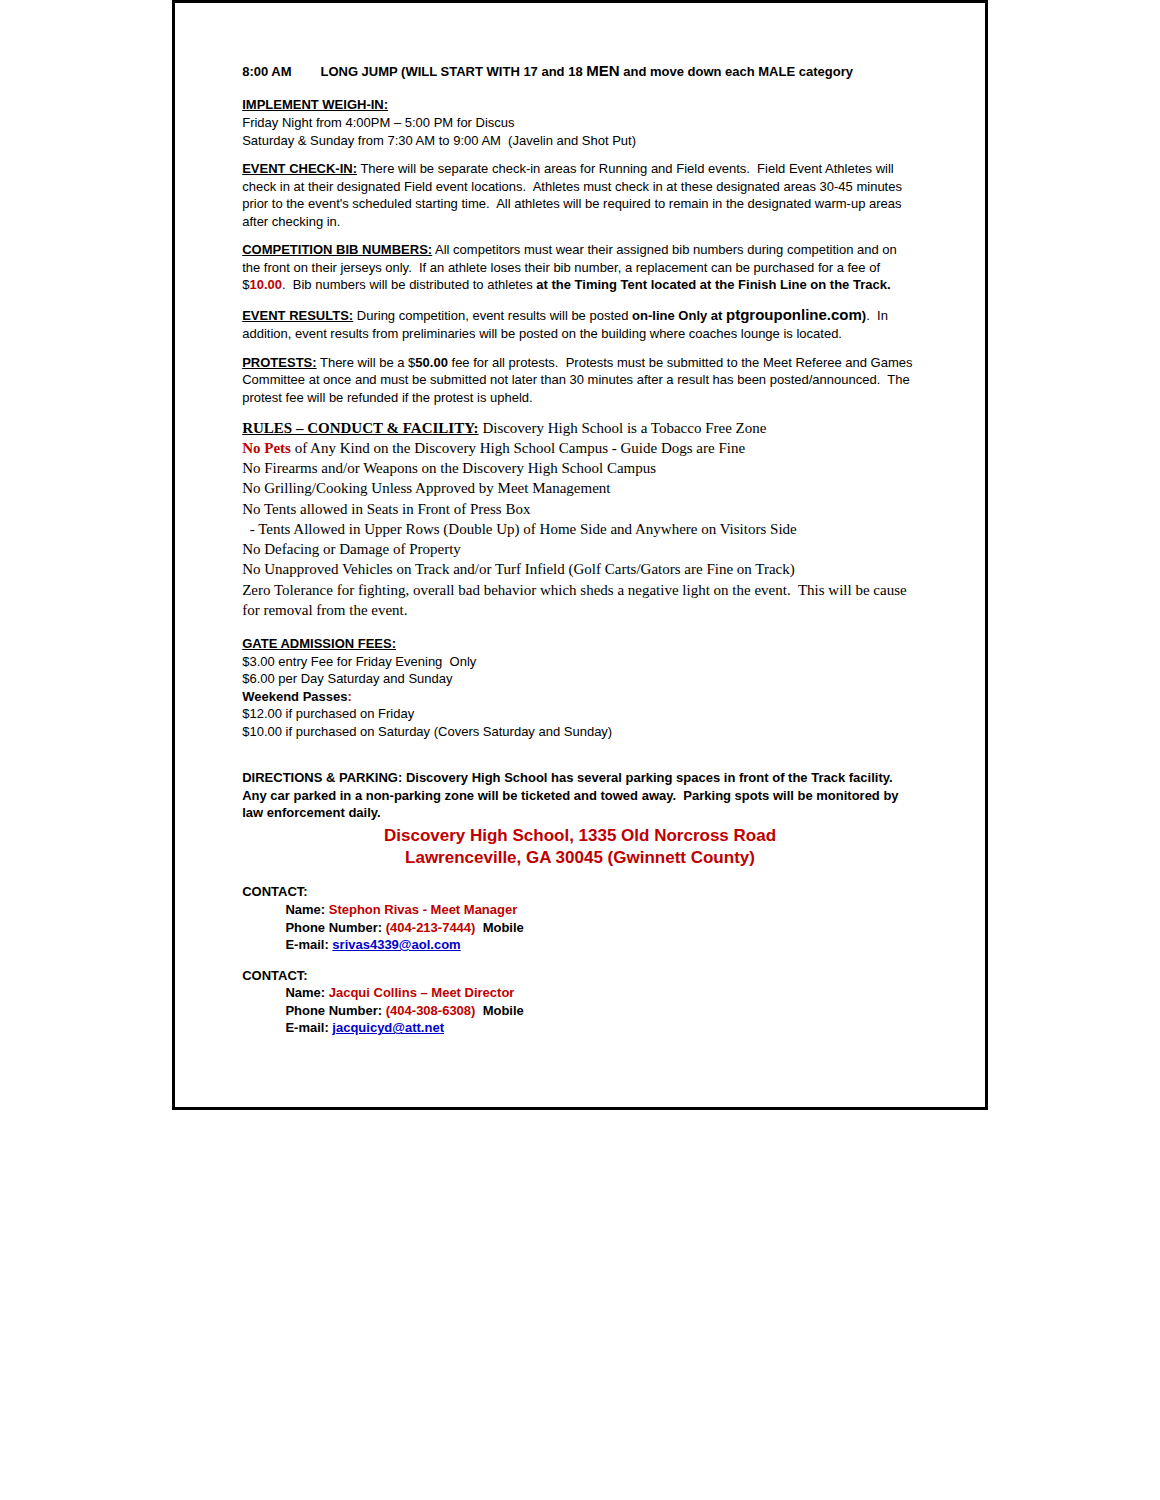8:00 AM LONG JUMP (WILL START WITH 17 and 18 MEN and move down each MALE category
IMPLEMENT WEIGH-IN:
Friday Night from 4:00PM – 5:00 PM for Discus
Saturday & Sunday from 7:30 AM to 9:00 AM (Javelin and Shot Put)
EVENT CHECK-IN: There will be separate check-in areas for Running and Field events. Field Event Athletes will check in at their designated Field event locations. Athletes must check in at these designated areas 30-45 minutes prior to the event's scheduled starting time. All athletes will be required to remain in the designated warm-up areas after checking in.
COMPETITION BIB NUMBERS: All competitors must wear their assigned bib numbers during competition and on the front on their jerseys only. If an athlete loses their bib number, a replacement can be purchased for a fee of $10.00. Bib numbers will be distributed to athletes at the Timing Tent located at the Finish Line on the Track.
EVENT RESULTS: During competition, event results will be posted on-line Only at ptgrouponline.com). In addition, event results from preliminaries will be posted on the building where coaches lounge is located.
PROTESTS: There will be a $50.00 fee for all protests. Protests must be submitted to the Meet Referee and Games Committee at once and must be submitted not later than 30 minutes after a result has been posted/announced. The protest fee will be refunded if the protest is upheld.
RULES – CONDUCT & FACILITY: Discovery High School is a Tobacco Free Zone
No Pets of Any Kind on the Discovery High School Campus - Guide Dogs are Fine
No Firearms and/or Weapons on the Discovery High School Campus
No Grilling/Cooking Unless Approved by Meet Management
No Tents allowed in Seats in Front of Press Box
- Tents Allowed in Upper Rows (Double Up) of Home Side and Anywhere on Visitors Side
No Defacing or Damage of Property
No Unapproved Vehicles on Track and/or Turf Infield (Golf Carts/Gators are Fine on Track)
Zero Tolerance for fighting, overall bad behavior which sheds a negative light on the event. This will be cause for removal from the event.
GATE ADMISSION FEES:
$3.00 entry Fee for Friday Evening Only
$6.00 per Day Saturday and Sunday
Weekend Passes:
$12.00 if purchased on Friday
$10.00 if purchased on Saturday (Covers Saturday and Sunday)
DIRECTIONS & PARKING: Discovery High School has several parking spaces in front of the Track facility. Any car parked in a non-parking zone will be ticketed and towed away. Parking spots will be monitored by law enforcement daily.
Discovery High School, 1335 Old Norcross Road
Lawrenceville, GA 30045 (Gwinnett County)
CONTACT:
Name: Stephon Rivas - Meet Manager
Phone Number: (404-213-7444) Mobile
E-mail: srivas4339@aol.com
CONTACT:
Name: Jacqui Collins – Meet Director
Phone Number: (404-308-6308) Mobile
E-mail: jacquicyd@att.net